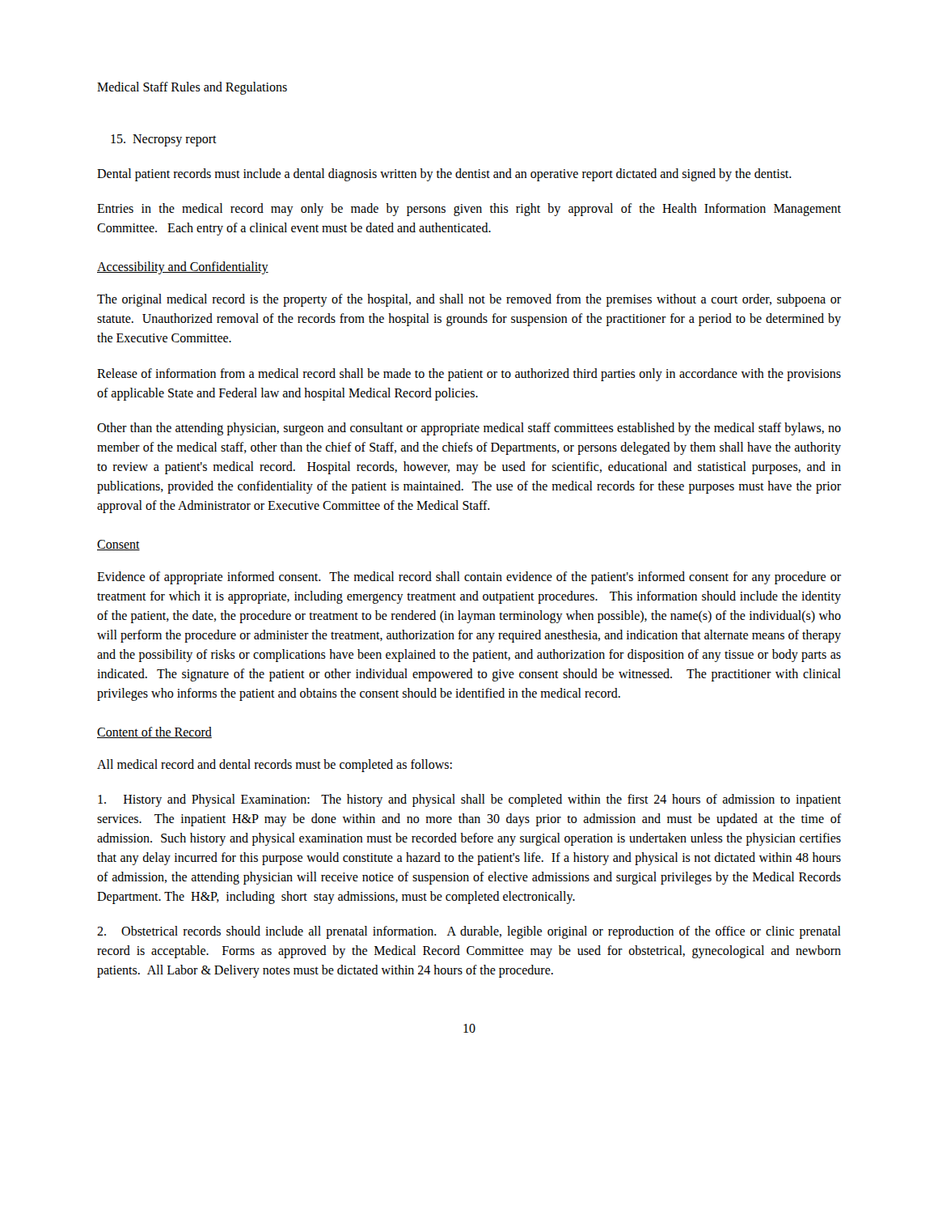Medical Staff Rules and Regulations
15. Necropsy report
Dental patient records must include a dental diagnosis written by the dentist and an operative report dictated and signed by the dentist.
Entries in the medical record may only be made by persons given this right by approval of the Health Information Management Committee. Each entry of a clinical event must be dated and authenticated.
Accessibility and Confidentiality
The original medical record is the property of the hospital, and shall not be removed from the premises without a court order, subpoena or statute. Unauthorized removal of the records from the hospital is grounds for suspension of the practitioner for a period to be determined by the Executive Committee.
Release of information from a medical record shall be made to the patient or to authorized third parties only in accordance with the provisions of applicable State and Federal law and hospital Medical Record policies.
Other than the attending physician, surgeon and consultant or appropriate medical staff committees established by the medical staff bylaws, no member of the medical staff, other than the chief of Staff, and the chiefs of Departments, or persons delegated by them shall have the authority to review a patient's medical record. Hospital records, however, may be used for scientific, educational and statistical purposes, and in publications, provided the confidentiality of the patient is maintained. The use of the medical records for these purposes must have the prior approval of the Administrator or Executive Committee of the Medical Staff.
Consent
Evidence of appropriate informed consent. The medical record shall contain evidence of the patient's informed consent for any procedure or treatment for which it is appropriate, including emergency treatment and outpatient procedures. This information should include the identity of the patient, the date, the procedure or treatment to be rendered (in layman terminology when possible), the name(s) of the individual(s) who will perform the procedure or administer the treatment, authorization for any required anesthesia, and indication that alternate means of therapy and the possibility of risks or complications have been explained to the patient, and authorization for disposition of any tissue or body parts as indicated. The signature of the patient or other individual empowered to give consent should be witnessed. The practitioner with clinical privileges who informs the patient and obtains the consent should be identified in the medical record.
Content of the Record
All medical record and dental records must be completed as follows:
1. History and Physical Examination: The history and physical shall be completed within the first 24 hours of admission to inpatient services. The inpatient H&P may be done within and no more than 30 days prior to admission and must be updated at the time of admission. Such history and physical examination must be recorded before any surgical operation is undertaken unless the physician certifies that any delay incurred for this purpose would constitute a hazard to the patient's life. If a history and physical is not dictated within 48 hours of admission, the attending physician will receive notice of suspension of elective admissions and surgical privileges by the Medical Records Department. The H&P, including short stay admissions, must be completed electronically.
2. Obstetrical records should include all prenatal information. A durable, legible original or reproduction of the office or clinic prenatal record is acceptable. Forms as approved by the Medical Record Committee may be used for obstetrical, gynecological and newborn patients. All Labor & Delivery notes must be dictated within 24 hours of the procedure.
10